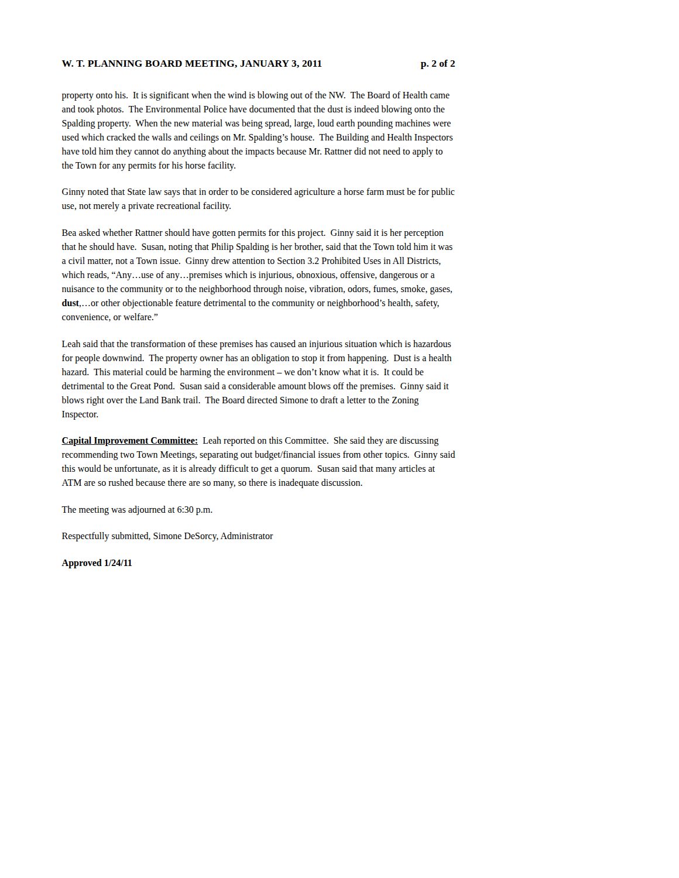W. T. PLANNING BOARD MEETING, JANUARY 3, 2011 p. 2 of 2
property onto his. It is significant when the wind is blowing out of the NW. The Board of Health came and took photos. The Environmental Police have documented that the dust is indeed blowing onto the Spalding property. When the new material was being spread, large, loud earth pounding machines were used which cracked the walls and ceilings on Mr. Spalding’s house. The Building and Health Inspectors have told him they cannot do anything about the impacts because Mr. Rattner did not need to apply to the Town for any permits for his horse facility.
Ginny noted that State law says that in order to be considered agriculture a horse farm must be for public use, not merely a private recreational facility.
Bea asked whether Rattner should have gotten permits for this project. Ginny said it is her perception that he should have. Susan, noting that Philip Spalding is her brother, said that the Town told him it was a civil matter, not a Town issue. Ginny drew attention to Section 3.2 Prohibited Uses in All Districts, which reads, “Any…use of any…premises which is injurious, obnoxious, offensive, dangerous or a nuisance to the community or to the neighborhood through noise, vibration, odors, fumes, smoke, gases, dust,…or other objectionable feature detrimental to the community or neighborhood’s health, safety, convenience, or welfare.”
Leah said that the transformation of these premises has caused an injurious situation which is hazardous for people downwind. The property owner has an obligation to stop it from happening. Dust is a health hazard. This material could be harming the environment – we don’t know what it is. It could be detrimental to the Great Pond. Susan said a considerable amount blows off the premises. Ginny said it blows right over the Land Bank trail. The Board directed Simone to draft a letter to the Zoning Inspector.
Capital Improvement Committee: Leah reported on this Committee. She said they are discussing recommending two Town Meetings, separating out budget/financial issues from other topics. Ginny said this would be unfortunate, as it is already difficult to get a quorum. Susan said that many articles at ATM are so rushed because there are so many, so there is inadequate discussion.
The meeting was adjourned at 6:30 p.m.
Respectfully submitted, Simone DeSorcy, Administrator
Approved 1/24/11